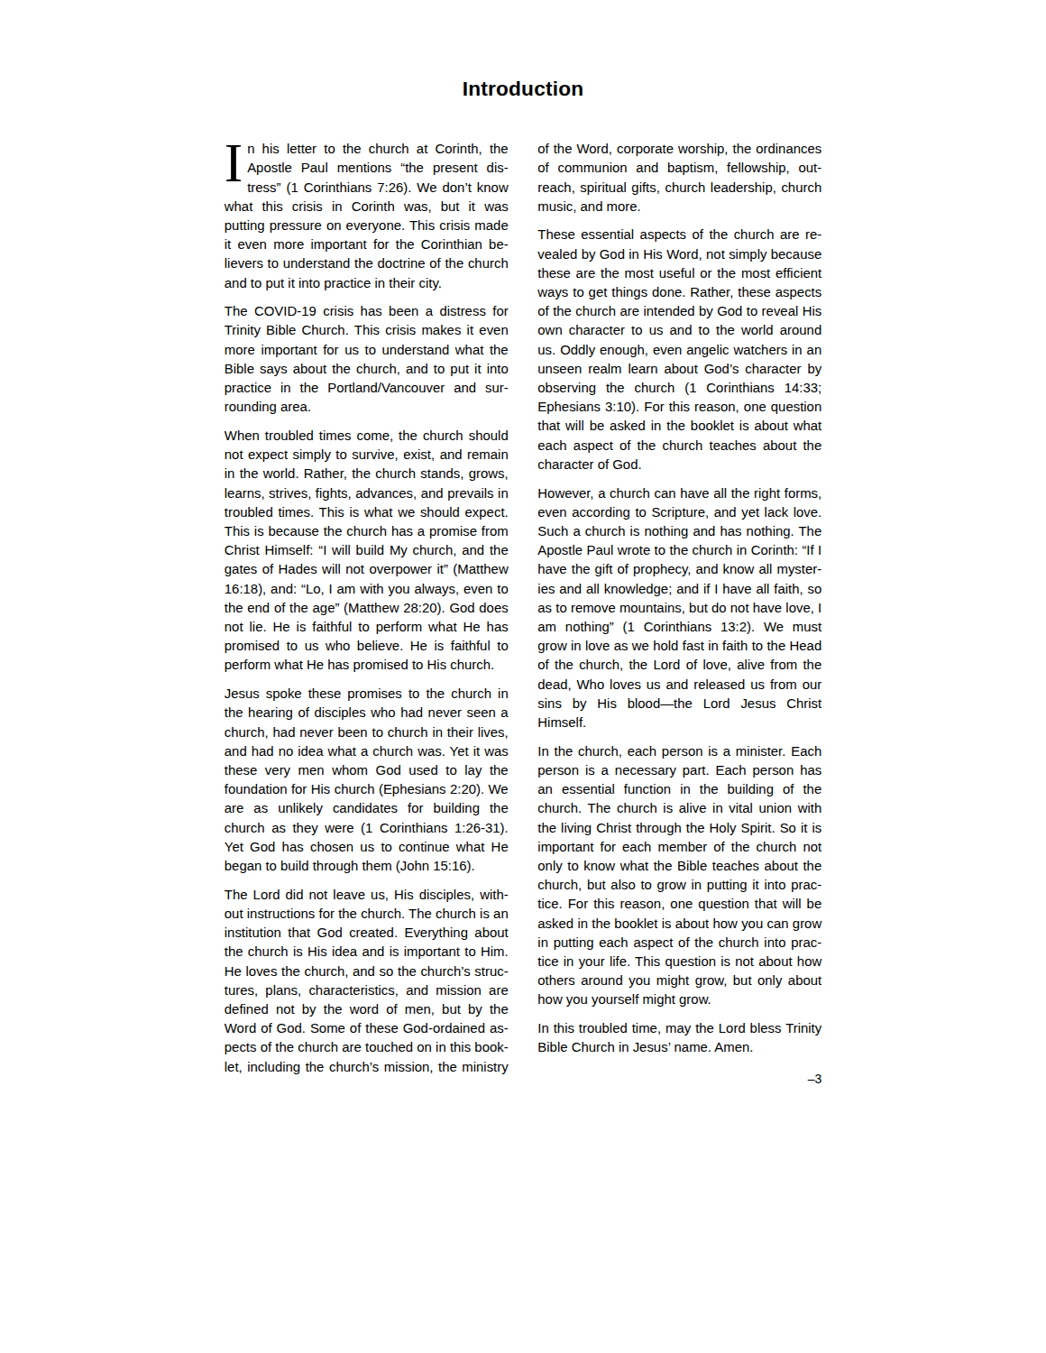Introduction
In his letter to the church at Corinth, the Apostle Paul mentions “the present distress” (1 Corinthians 7:26). We don’t know what this crisis in Corinth was, but it was putting pressure on everyone. This crisis made it even more important for the Corinthian believers to understand the doctrine of the church and to put it into practice in their city.
The COVID-19 crisis has been a distress for Trinity Bible Church. This crisis makes it even more important for us to understand what the Bible says about the church, and to put it into practice in the Portland/Vancouver and surrounding area.
When troubled times come, the church should not expect simply to survive, exist, and remain in the world. Rather, the church stands, grows, learns, strives, fights, advances, and prevails in troubled times. This is what we should expect. This is because the church has a promise from Christ Himself: “I will build My church, and the gates of Hades will not overpower it” (Matthew 16:18), and: “Lo, I am with you always, even to the end of the age” (Matthew 28:20). God does not lie. He is faithful to perform what He has promised to us who believe. He is faithful to perform what He has promised to His church.
Jesus spoke these promises to the church in the hearing of disciples who had never seen a church, had never been to church in their lives, and had no idea what a church was. Yet it was these very men whom God used to lay the foundation for His church (Ephesians 2:20). We are as unlikely candidates for building the church as they were (1 Corinthians 1:26-31). Yet God has chosen us to continue what He began to build through them (John 15:16).
The Lord did not leave us, His disciples, without instructions for the church. The church is an institution that God created. Everything about the church is His idea and is important to Him. He loves the church, and so the church’s structures, plans, characteristics, and mission are defined not by the word of men, but by the Word of God. Some of these God-ordained aspects of the church are touched on in this booklet, including the church’s mission, the ministry of the Word, corporate worship, the ordinances of communion and baptism, fellowship, outreach, spiritual gifts, church leadership, church music, and more.
These essential aspects of the church are revealed by God in His Word, not simply because these are the most useful or the most efficient ways to get things done. Rather, these aspects of the church are intended by God to reveal His own character to us and to the world around us. Oddly enough, even angelic watchers in an unseen realm learn about God’s character by observing the church (1 Corinthians 14:33; Ephesians 3:10). For this reason, one question that will be asked in the booklet is about what each aspect of the church teaches about the character of God.
However, a church can have all the right forms, even according to Scripture, and yet lack love. Such a church is nothing and has nothing. The Apostle Paul wrote to the church in Corinth: “If I have the gift of prophecy, and know all mysteries and all knowledge; and if I have all faith, so as to remove mountains, but do not have love, I am nothing” (1 Corinthians 13:2). We must grow in love as we hold fast in faith to the Head of the church, the Lord of love, alive from the dead, Who loves us and released us from our sins by His blood—the Lord Jesus Christ Himself.
In the church, each person is a minister. Each person is a necessary part. Each person has an essential function in the building of the church. The church is alive in vital union with the living Christ through the Holy Spirit. So it is important for each member of the church not only to know what the Bible teaches about the church, but also to grow in putting it into practice. For this reason, one question that will be asked in the booklet is about how you can grow in putting each aspect of the church into practice in your life. This question is not about how others around you might grow, but only about how you yourself might grow.
In this troubled time, may the Lord bless Trinity Bible Church in Jesus’ name. Amen.
–3